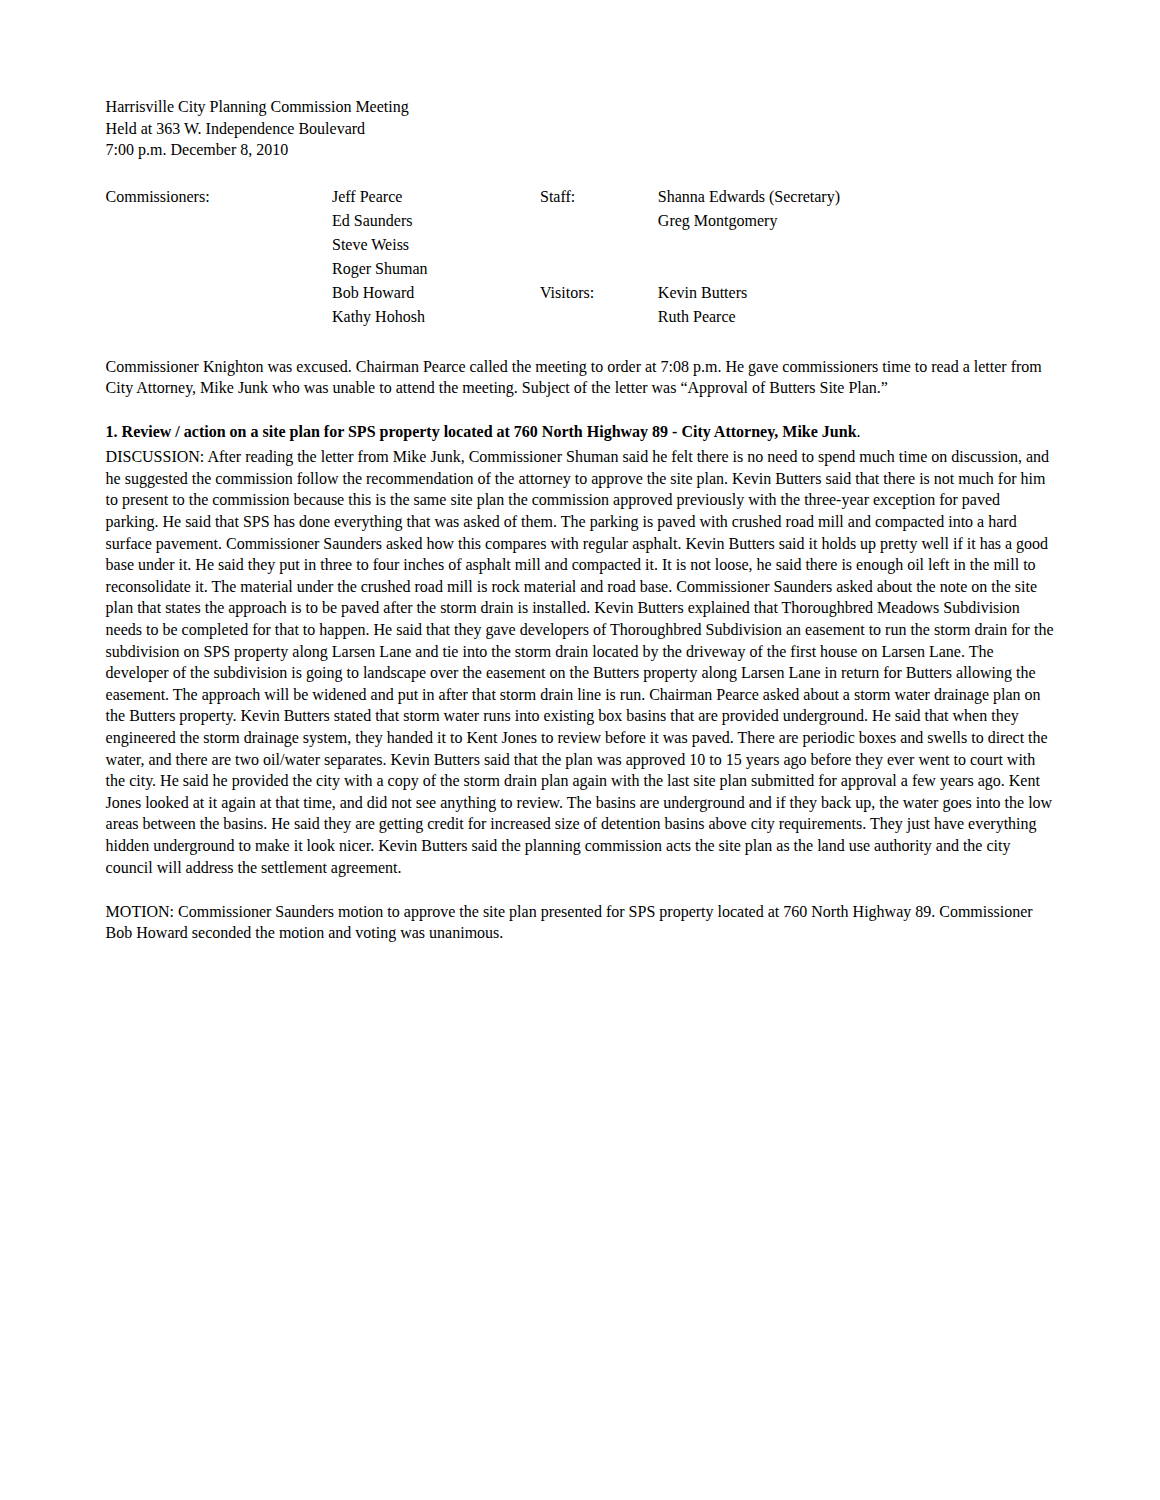Harrisville City Planning Commission Meeting
Held at 363 W. Independence Boulevard
7:00 p.m. December 8, 2010
| Commissioners: | Jeff Pearce | Staff: | Shanna Edwards (Secretary) |
| | Ed Saunders | | Greg Montgomery |
| | Steve Weiss | | |
| | Roger Shuman | | |
| | Bob Howard | Visitors: | Kevin Butters |
| | Kathy Hohosh | | Ruth Pearce |
Commissioner Knighton was excused. Chairman Pearce called the meeting to order at 7:08 p.m. He gave commissioners time to read a letter from City Attorney, Mike Junk who was unable to attend the meeting. Subject of the letter was “Approval of Butters Site Plan.”
1. Review / action on a site plan for SPS property located at 760 North Highway 89 - City Attorney, Mike Junk.
DISCUSSION: After reading the letter from Mike Junk, Commissioner Shuman said he felt there is no need to spend much time on discussion, and he suggested the commission follow the recommendation of the attorney to approve the site plan. Kevin Butters said that there is not much for him to present to the commission because this is the same site plan the commission approved previously with the three-year exception for paved parking. He said that SPS has done everything that was asked of them. The parking is paved with crushed road mill and compacted into a hard surface pavement. Commissioner Saunders asked how this compares with regular asphalt. Kevin Butters said it holds up pretty well if it has a good base under it. He said they put in three to four inches of asphalt mill and compacted it. It is not loose, he said there is enough oil left in the mill to reconsolidate it. The material under the crushed road mill is rock material and road base. Commissioner Saunders asked about the note on the site plan that states the approach is to be paved after the storm drain is installed. Kevin Butters explained that Thoroughbred Meadows Subdivision needs to be completed for that to happen. He said that they gave developers of Thoroughbred Subdivision an easement to run the storm drain for the subdivision on SPS property along Larsen Lane and tie into the storm drain located by the driveway of the first house on Larsen Lane. The developer of the subdivision is going to landscape over the easement on the Butters property along Larsen Lane in return for Butters allowing the easement. The approach will be widened and put in after that storm drain line is run. Chairman Pearce asked about a storm water drainage plan on the Butters property. Kevin Butters stated that storm water runs into existing box basins that are provided underground. He said that when they engineered the storm drainage system, they handed it to Kent Jones to review before it was paved. There are periodic boxes and swells to direct the water, and there are two oil/water separates. Kevin Butters said that the plan was approved 10 to 15 years ago before they ever went to court with the city. He said he provided the city with a copy of the storm drain plan again with the last site plan submitted for approval a few years ago. Kent Jones looked at it again at that time, and did not see anything to review. The basins are underground and if they back up, the water goes into the low areas between the basins. He said they are getting credit for increased size of detention basins above city requirements. They just have everything hidden underground to make it look nicer. Kevin Butters said the planning commission acts the site plan as the land use authority and the city council will address the settlement agreement.
MOTION: Commissioner Saunders motion to approve the site plan presented for SPS property located at 760 North Highway 89. Commissioner Bob Howard seconded the motion and voting was unanimous.